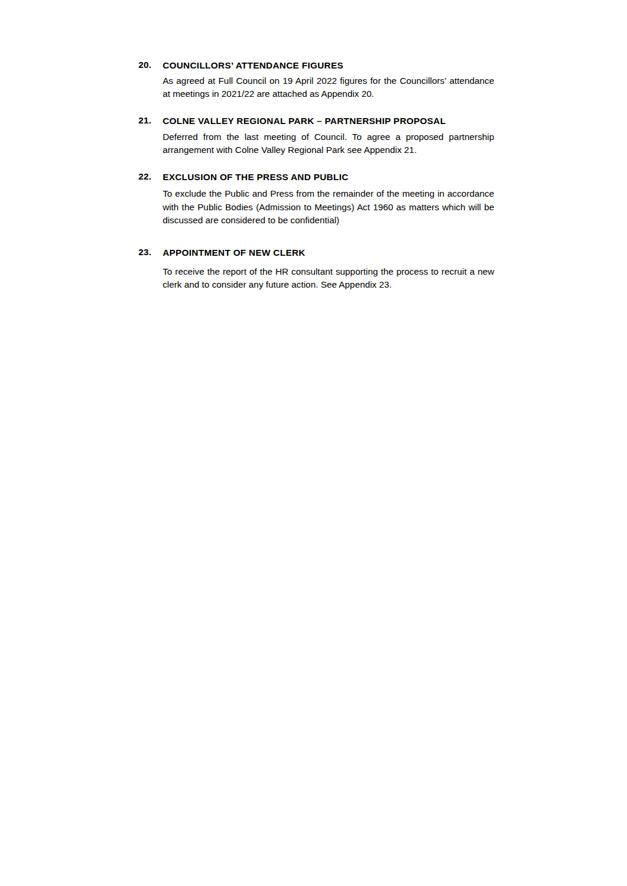20.
COUNCILLORS’ ATTENDANCE FIGURES
As agreed at Full Council on 19 April 2022 figures for the Councillors’ attendance at meetings in 2021/22 are attached as Appendix 20.
21.
COLNE VALLEY REGIONAL PARK – PARTNERSHIP PROPOSAL
Deferred from the last meeting of Council. To agree a proposed partnership arrangement with Colne Valley Regional Park see Appendix 21.
22.
EXCLUSION OF THE PRESS AND PUBLIC
To exclude the Public and Press from the remainder of the meeting in accordance with the Public Bodies (Admission to Meetings) Act 1960 as matters which will be discussed are considered to be confidential)
23.
APPOINTMENT OF NEW CLERK
To receive the report of the HR consultant supporting the process to recruit a new clerk and to consider any future action. See Appendix 23.